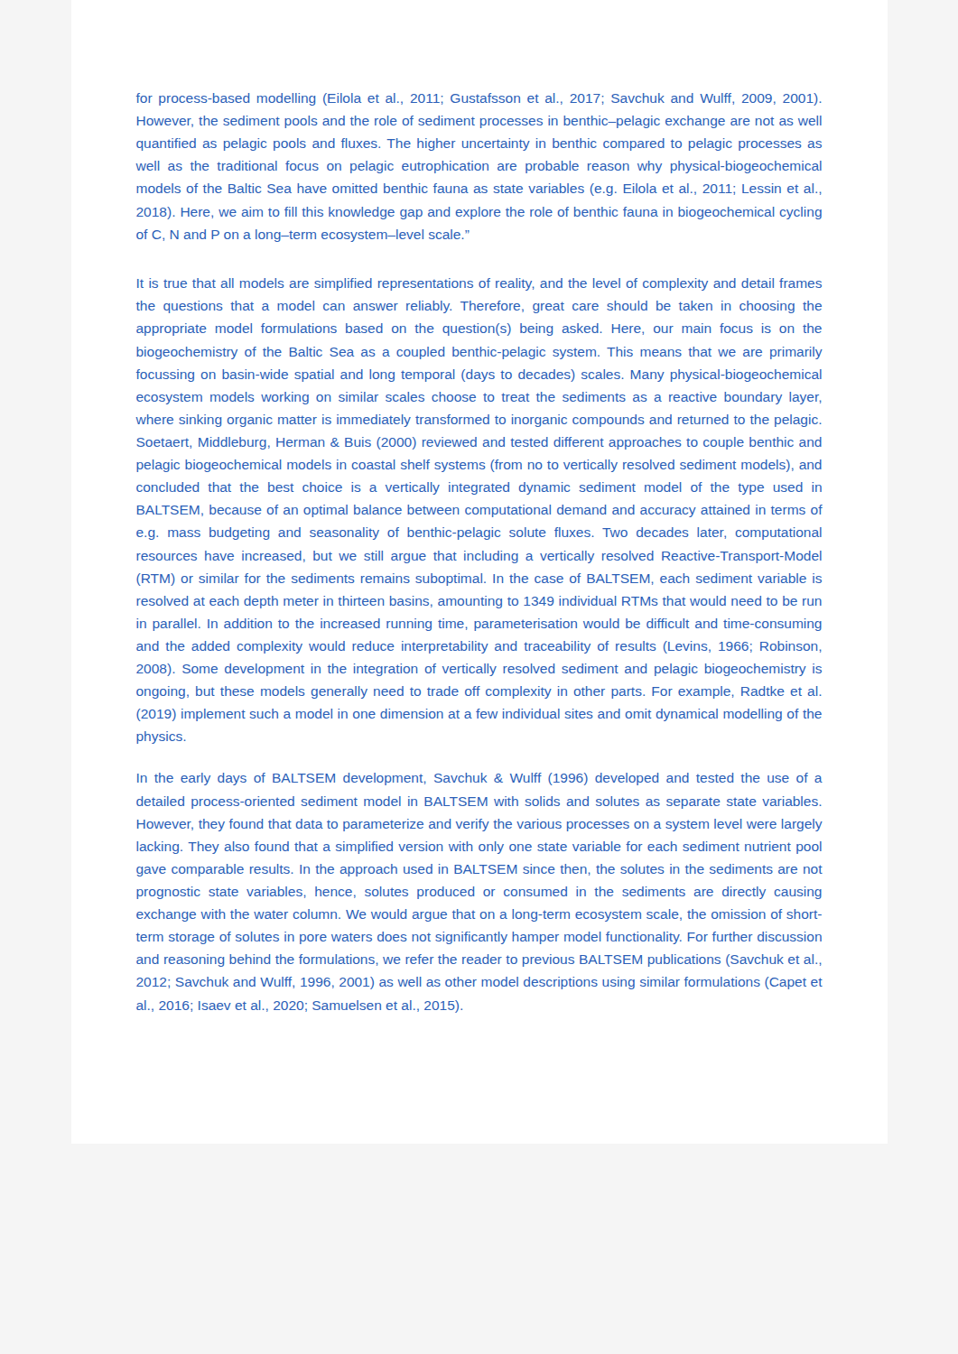for process-based modelling (Eilola et al., 2011; Gustafsson et al., 2017; Savchuk and Wulff, 2009, 2001). However, the sediment pools and the role of sediment processes in benthic–pelagic exchange are not as well quantified as pelagic pools and fluxes. The higher uncertainty in benthic compared to pelagic processes as well as the traditional focus on pelagic eutrophication are probable reason why physical-biogeochemical models of the Baltic Sea have omitted benthic fauna as state variables (e.g. Eilola et al., 2011; Lessin et al., 2018). Here, we aim to fill this knowledge gap and explore the role of benthic fauna in biogeochemical cycling of C, N and P on a long–term ecosystem–level scale.”
It is true that all models are simplified representations of reality, and the level of complexity and detail frames the questions that a model can answer reliably. Therefore, great care should be taken in choosing the appropriate model formulations based on the question(s) being asked. Here, our main focus is on the biogeochemistry of the Baltic Sea as a coupled benthic-pelagic system. This means that we are primarily focussing on basin-wide spatial and long temporal (days to decades) scales. Many physical-biogeochemical ecosystem models working on similar scales choose to treat the sediments as a reactive boundary layer, where sinking organic matter is immediately transformed to inorganic compounds and returned to the pelagic. Soetaert, Middleburg, Herman & Buis (2000) reviewed and tested different approaches to couple benthic and pelagic biogeochemical models in coastal shelf systems (from no to vertically resolved sediment models), and concluded that the best choice is a vertically integrated dynamic sediment model of the type used in BALTSEM, because of an optimal balance between computational demand and accuracy attained in terms of e.g. mass budgeting and seasonality of benthic-pelagic solute fluxes. Two decades later, computational resources have increased, but we still argue that including a vertically resolved Reactive-Transport-Model (RTM) or similar for the sediments remains suboptimal. In the case of BALTSEM, each sediment variable is resolved at each depth meter in thirteen basins, amounting to 1349 individual RTMs that would need to be run in parallel. In addition to the increased running time, parameterisation would be difficult and time-consuming and the added complexity would reduce interpretability and traceability of results (Levins, 1966; Robinson, 2008). Some development in the integration of vertically resolved sediment and pelagic biogeochemistry is ongoing, but these models generally need to trade off complexity in other parts. For example, Radtke et al. (2019) implement such a model in one dimension at a few individual sites and omit dynamical modelling of the physics.
In the early days of BALTSEM development, Savchuk & Wulff (1996) developed and tested the use of a detailed process-oriented sediment model in BALTSEM with solids and solutes as separate state variables. However, they found that data to parameterize and verify the various processes on a system level were largely lacking. They also found that a simplified version with only one state variable for each sediment nutrient pool gave comparable results. In the approach used in BALTSEM since then, the solutes in the sediments are not prognostic state variables, hence, solutes produced or consumed in the sediments are directly causing exchange with the water column. We would argue that on a long-term ecosystem scale, the omission of short-term storage of solutes in pore waters does not significantly hamper model functionality. For further discussion and reasoning behind the formulations, we refer the reader to previous BALTSEM publications (Savchuk et al., 2012; Savchuk and Wulff, 1996, 2001) as well as other model descriptions using similar formulations (Capet et al., 2016; Isaev et al., 2020; Samuelsen et al., 2015).